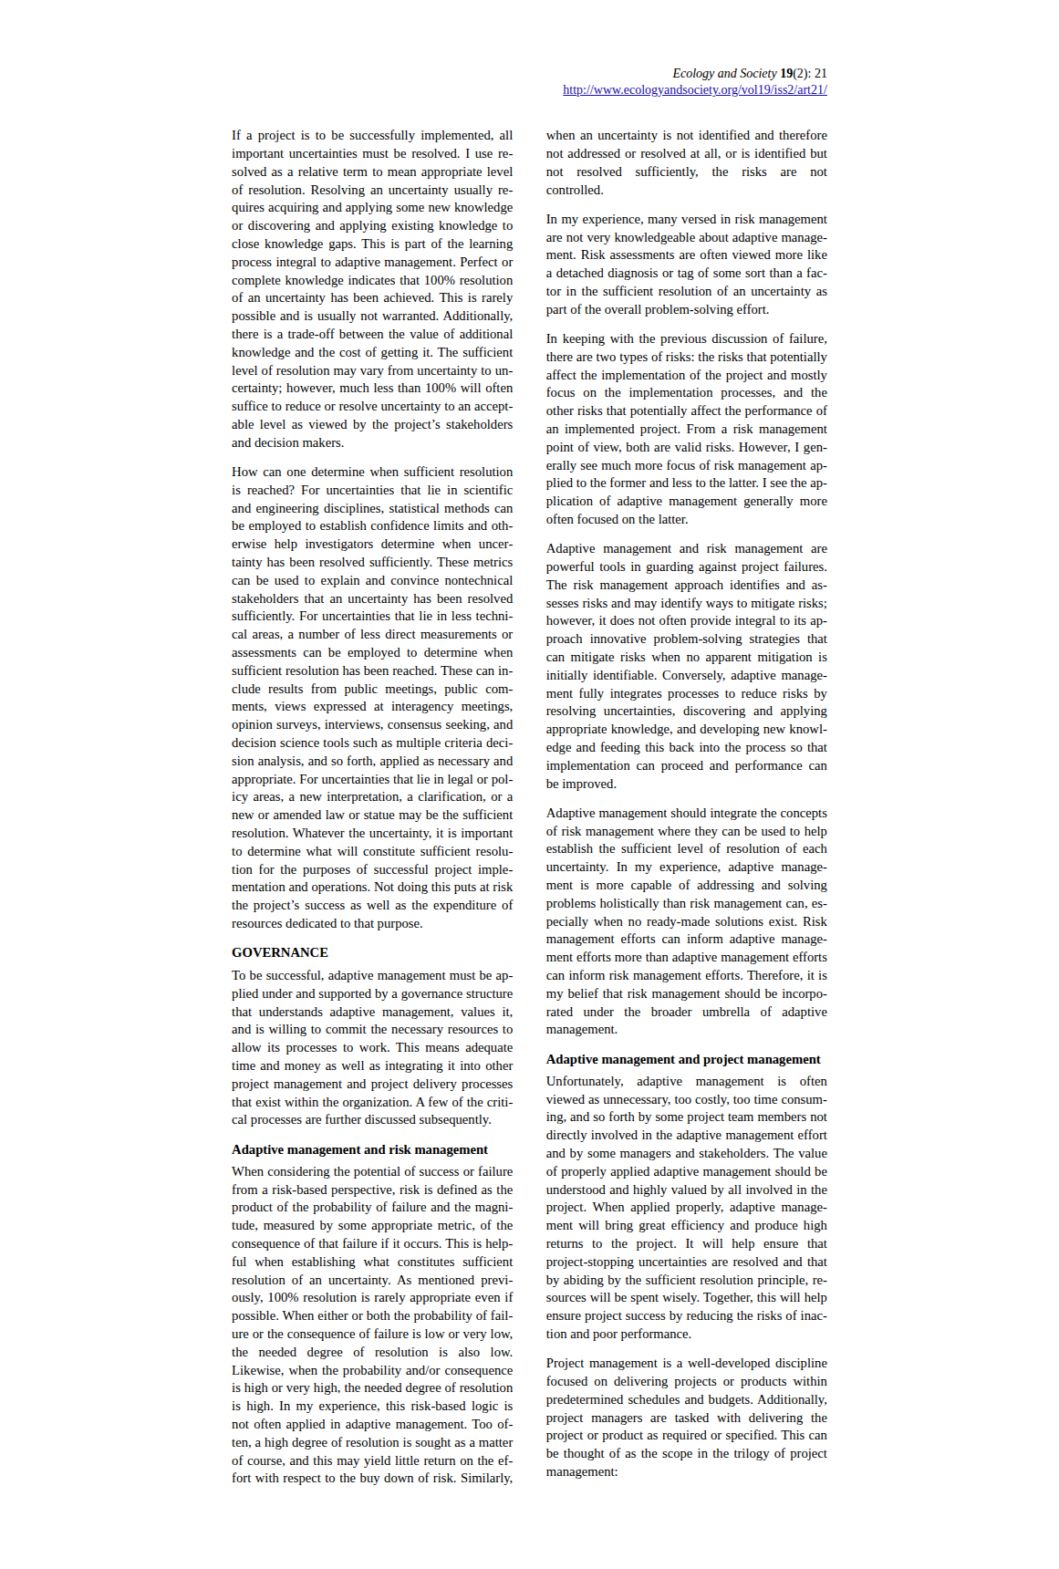Ecology and Society 19(2): 21
http://www.ecologyandsociety.org/vol19/iss2/art21/
If a project is to be successfully implemented, all important uncertainties must be resolved. I use resolved as a relative term to mean appropriate level of resolution. Resolving an uncertainty usually requires acquiring and applying some new knowledge or discovering and applying existing knowledge to close knowledge gaps. This is part of the learning process integral to adaptive management. Perfect or complete knowledge indicates that 100% resolution of an uncertainty has been achieved. This is rarely possible and is usually not warranted. Additionally, there is a trade-off between the value of additional knowledge and the cost of getting it. The sufficient level of resolution may vary from uncertainty to uncertainty; however, much less than 100% will often suffice to reduce or resolve uncertainty to an acceptable level as viewed by the project’s stakeholders and decision makers.
How can one determine when sufficient resolution is reached? For uncertainties that lie in scientific and engineering disciplines, statistical methods can be employed to establish confidence limits and otherwise help investigators determine when uncertainty has been resolved sufficiently. These metrics can be used to explain and convince nontechnical stakeholders that an uncertainty has been resolved sufficiently. For uncertainties that lie in less technical areas, a number of less direct measurements or assessments can be employed to determine when sufficient resolution has been reached. These can include results from public meetings, public comments, views expressed at interagency meetings, opinion surveys, interviews, consensus seeking, and decision science tools such as multiple criteria decision analysis, and so forth, applied as necessary and appropriate. For uncertainties that lie in legal or policy areas, a new interpretation, a clarification, or a new or amended law or statue may be the sufficient resolution. Whatever the uncertainty, it is important to determine what will constitute sufficient resolution for the purposes of successful project implementation and operations. Not doing this puts at risk the project’s success as well as the expenditure of resources dedicated to that purpose.
Governance
To be successful, adaptive management must be applied under and supported by a governance structure that understands adaptive management, values it, and is willing to commit the necessary resources to allow its processes to work. This means adequate time and money as well as integrating it into other project management and project delivery processes that exist within the organization. A few of the critical processes are further discussed subsequently.
Adaptive management and risk management
When considering the potential of success or failure from a risk-based perspective, risk is defined as the product of the probability of failure and the magnitude, measured by some appropriate metric, of the consequence of that failure if it occurs. This is helpful when establishing what constitutes sufficient resolution of an uncertainty. As mentioned previously, 100% resolution is rarely appropriate even if possible. When either or both the probability of failure or the consequence of failure is low or very low, the needed degree of resolution is also low. Likewise, when the probability and/or consequence is high or very high, the needed degree of resolution is high. In my experience, this risk-based logic is not often applied in adaptive management. Too often, a high degree of resolution is sought as a matter of course, and this may yield little return on the effort with respect to the buy down of risk. Similarly, when an uncertainty is not identified and therefore not addressed or resolved at all, or is identified but not resolved sufficiently, the risks are not controlled.
In my experience, many versed in risk management are not very knowledgeable about adaptive management. Risk assessments are often viewed more like a detached diagnosis or tag of some sort than a factor in the sufficient resolution of an uncertainty as part of the overall problem-solving effort.
In keeping with the previous discussion of failure, there are two types of risks: the risks that potentially affect the implementation of the project and mostly focus on the implementation processes, and the other risks that potentially affect the performance of an implemented project. From a risk management point of view, both are valid risks. However, I generally see much more focus of risk management applied to the former and less to the latter. I see the application of adaptive management generally more often focused on the latter.
Adaptive management and risk management are powerful tools in guarding against project failures. The risk management approach identifies and assesses risks and may identify ways to mitigate risks; however, it does not often provide integral to its approach innovative problem-solving strategies that can mitigate risks when no apparent mitigation is initially identifiable. Conversely, adaptive management fully integrates processes to reduce risks by resolving uncertainties, discovering and applying appropriate knowledge, and developing new knowledge and feeding this back into the process so that implementation can proceed and performance can be improved.
Adaptive management should integrate the concepts of risk management where they can be used to help establish the sufficient level of resolution of each uncertainty. In my experience, adaptive management is more capable of addressing and solving problems holistically than risk management can, especially when no ready-made solutions exist. Risk management efforts can inform adaptive management efforts more than adaptive management efforts can inform risk management efforts. Therefore, it is my belief that risk management should be incorporated under the broader umbrella of adaptive management.
Adaptive management and project management
Unfortunately, adaptive management is often viewed as unnecessary, too costly, too time consuming, and so forth by some project team members not directly involved in the adaptive management effort and by some managers and stakeholders. The value of properly applied adaptive management should be understood and highly valued by all involved in the project. When applied properly, adaptive management will bring great efficiency and produce high returns to the project. It will help ensure that project-stopping uncertainties are resolved and that by abiding by the sufficient resolution principle, resources will be spent wisely. Together, this will help ensure project success by reducing the risks of inaction and poor performance.
Project management is a well-developed discipline focused on delivering projects or products within predetermined schedules and budgets. Additionally, project managers are tasked with delivering the project or product as required or specified. This can be thought of as the scope in the trilogy of project management: